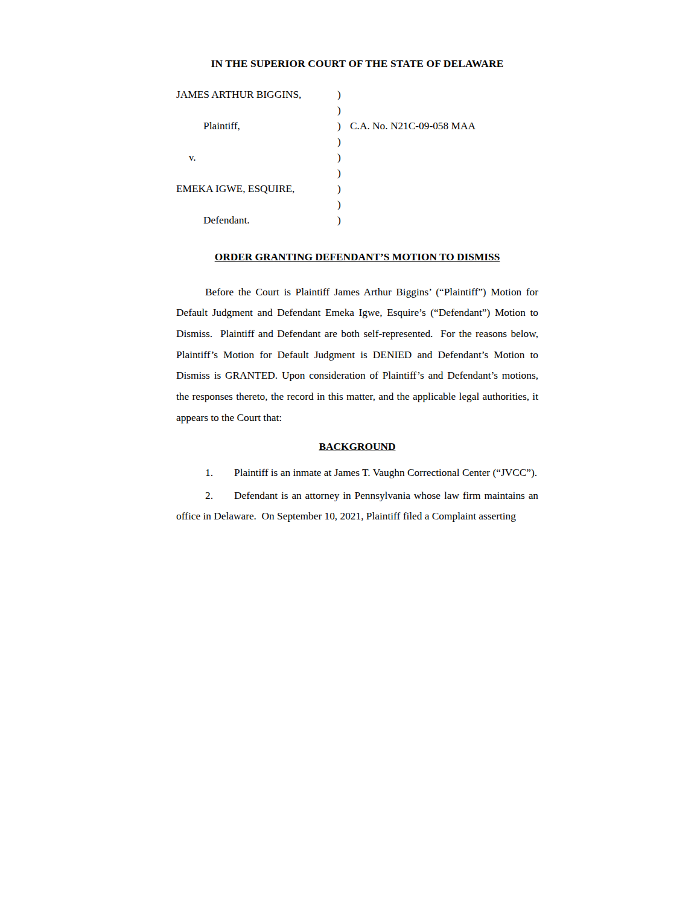IN THE SUPERIOR COURT OF THE STATE OF DELAWARE
| JAMES ARTHUR BIGGINS, | ) | |
| | ) | |
| Plaintiff, | ) | C.A. No. N21C-09-058 MAA |
| | ) | |
| v. | ) | |
| | ) | |
| EMEKA IGWE, ESQUIRE, | ) | |
| | ) | |
| Defendant. | ) | |
ORDER GRANTING DEFENDANT’S MOTION TO DISMISS
Before the Court is Plaintiff James Arthur Biggins’ (“Plaintiff”) Motion for Default Judgment and Defendant Emeka Igwe, Esquire’s (“Defendant”) Motion to Dismiss. Plaintiff and Defendant are both self-represented. For the reasons below, Plaintiff’s Motion for Default Judgment is DENIED and Defendant’s Motion to Dismiss is GRANTED. Upon consideration of Plaintiff’s and Defendant’s motions, the responses thereto, the record in this matter, and the applicable legal authorities, it appears to the Court that:
BACKGROUND
1. Plaintiff is an inmate at James T. Vaughn Correctional Center (“JVCC”).
2. Defendant is an attorney in Pennsylvania whose law firm maintains an office in Delaware. On September 10, 2021, Plaintiff filed a Complaint asserting